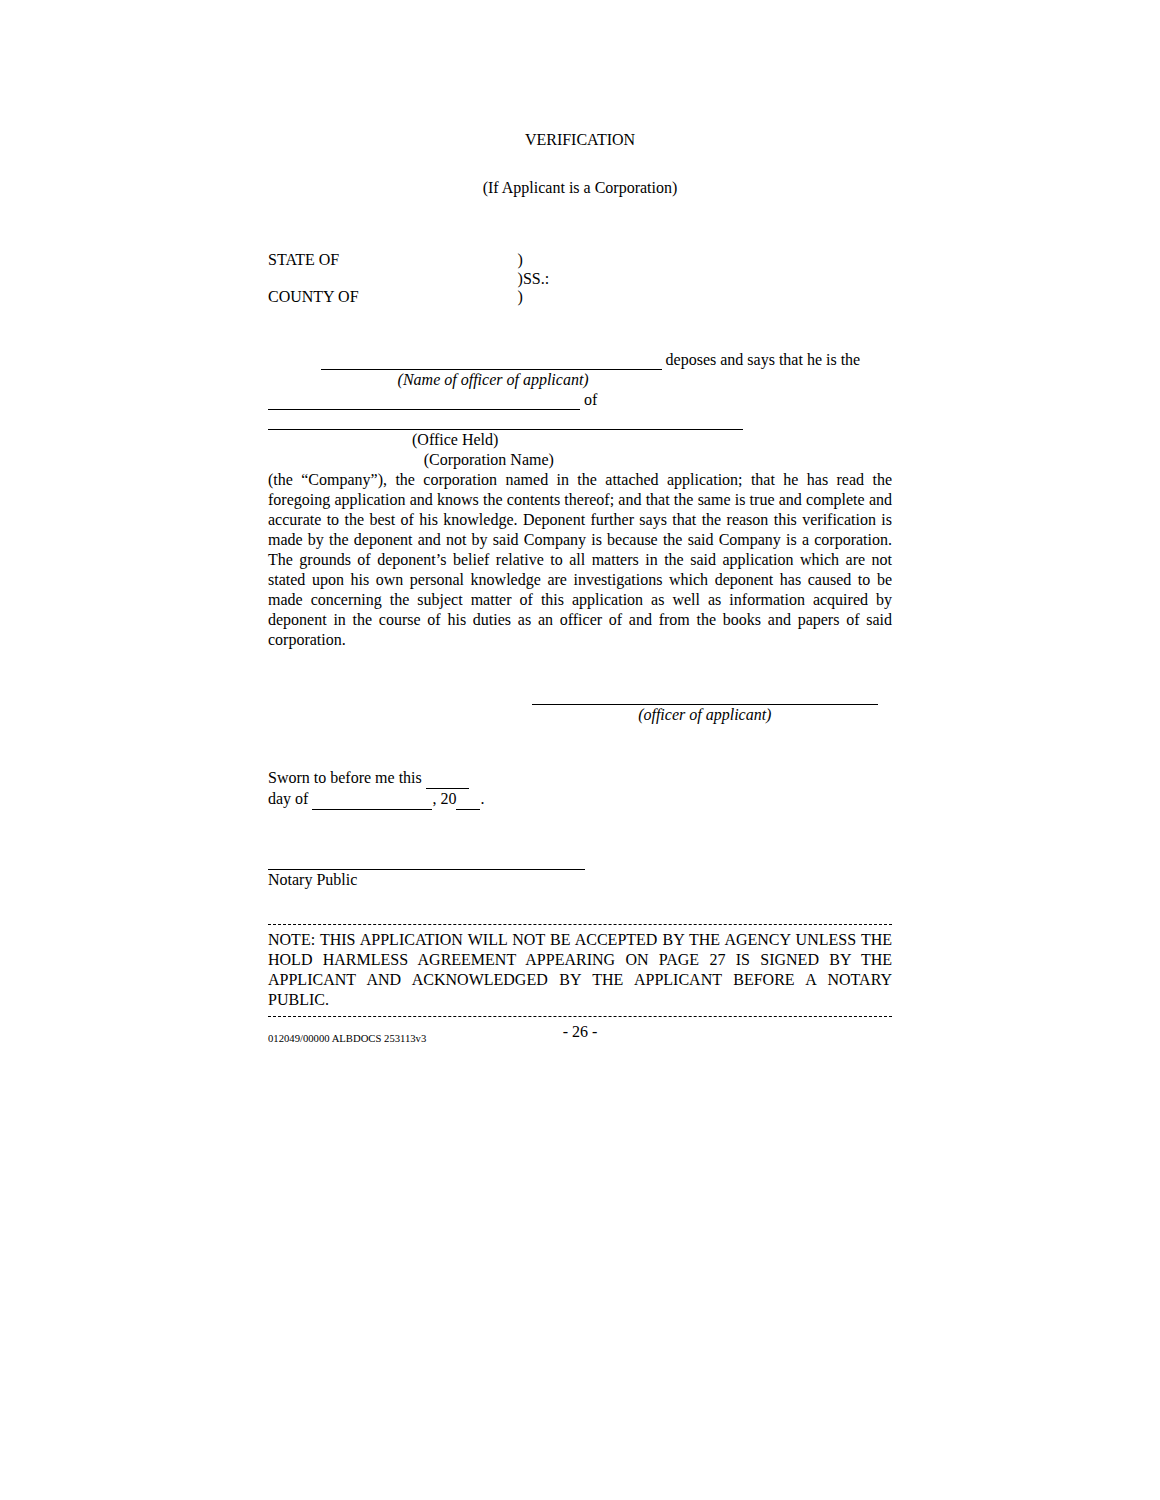VERIFICATION
(If Applicant is a Corporation)
| STATE OF | ) | |
| | )SS.: | |
| COUNTY OF | ) | |
deposes and says that he is the (Name of officer of applicant) of (Office Held)(Corporation Name)
(the “Company”), the corporation named in the attached application; that he has read the foregoing application and knows the contents thereof; and that the same is true and complete and accurate to the best of his knowledge. Deponent further says that the reason this verification is made by the deponent and not by said Company is because the said Company is a corporation. The grounds of deponent’s belief relative to all matters in the said application which are not stated upon his own personal knowledge are investigations which deponent has caused to be made concerning the subject matter of this application as well as information acquired by deponent in the course of his duties as an officer of and from the books and papers of said corporation.
(officer of applicant)
Sworn to before me this
day of , 20 .
Notary Public
NOTE: THIS APPLICATION WILL NOT BE ACCEPTED BY THE AGENCY UNLESS THE HOLD HARMLESS AGREEMENT APPEARING ON PAGE 27 IS SIGNED BY THE APPLICANT AND ACKNOWLEDGED BY THE APPLICANT BEFORE A NOTARY PUBLIC.
012049/00000 ALBDOCS 253113v3 - 26 -